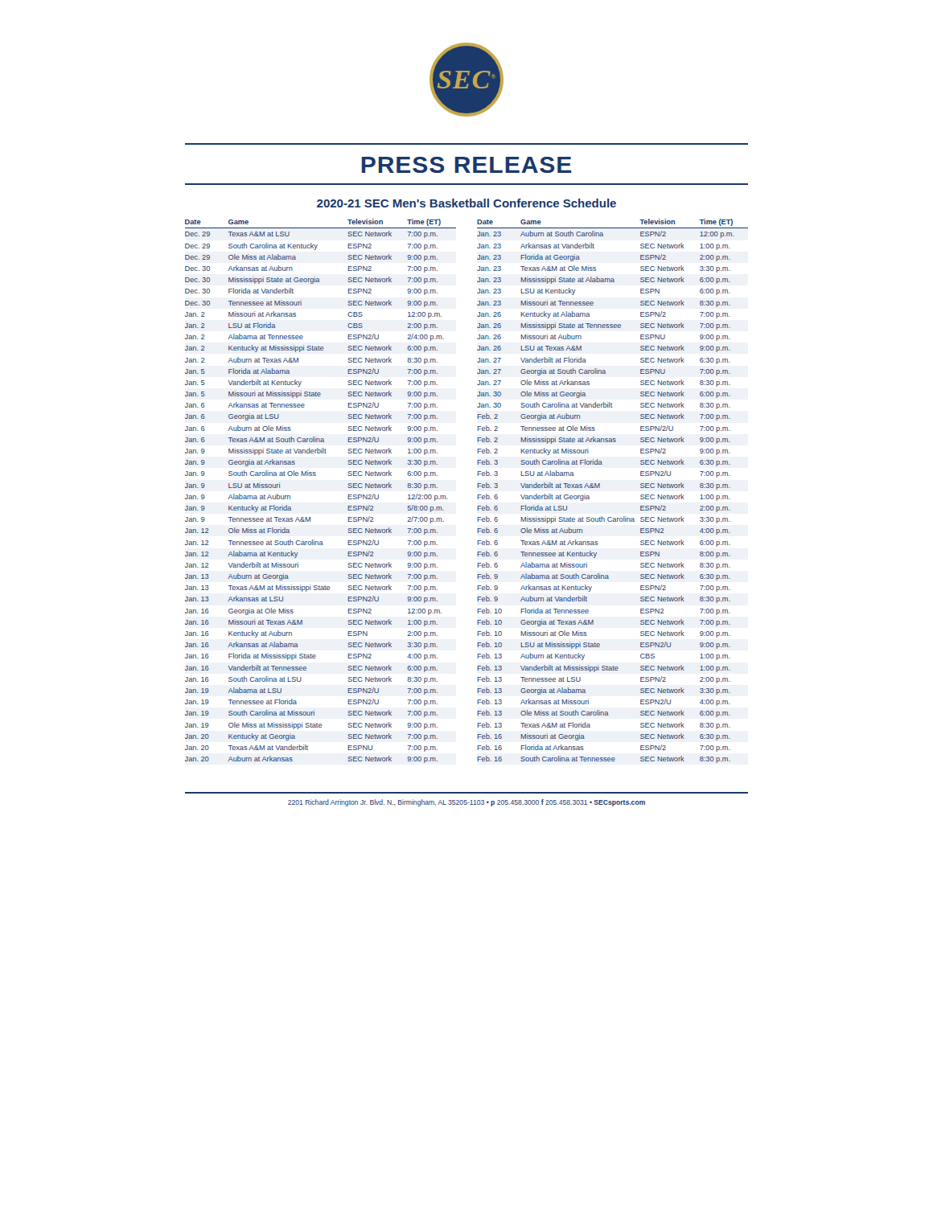SEC®
Press Release
2020-21 SEC Men's Basketball Conference Schedule
| Date | Game | Television | Time (ET) |
| --- | --- | --- | --- |
| Dec. 29 | Texas A&M at LSU | SEC Network | 7:00 p.m. |
| Dec. 29 | South Carolina at Kentucky | ESPN2 | 7:00 p.m. |
| Dec. 29 | Ole Miss at Alabama | SEC Network | 9:00 p.m. |
| Dec. 30 | Arkansas at Auburn | ESPN2 | 7:00 p.m. |
| Dec. 30 | Mississippi State at Georgia | SEC Network | 7:00 p.m. |
| Dec. 30 | Florida at Vanderbilt | ESPN2 | 9:00 p.m. |
| Dec. 30 | Tennessee at Missouri | SEC Network | 9:00 p.m. |
| Jan. 2 | Missouri at Arkansas | CBS | 12:00 p.m. |
| Jan. 2 | LSU at Florida | CBS | 2:00 p.m. |
| Jan. 2 | Alabama at Tennessee | ESPN2/U | 2/4:00 p.m. |
| Jan. 2 | Kentucky at Mississippi State | SEC Network | 6:00 p.m. |
| Jan. 2 | Auburn at Texas A&M | SEC Network | 8:30 p.m. |
| Jan. 5 | Florida at Alabama | ESPN2/U | 7:00 p.m. |
| Jan. 5 | Vanderbilt at Kentucky | SEC Network | 7:00 p.m. |
| Jan. 5 | Missouri at Mississippi State | SEC Network | 9:00 p.m. |
| Jan. 6 | Arkansas at Tennessee | ESPN2/U | 7:00 p.m. |
| Jan. 6 | Georgia at LSU | SEC Network | 7:00 p.m. |
| Jan. 6 | Auburn at Ole Miss | SEC Network | 9:00 p.m. |
| Jan. 6 | Texas A&M at South Carolina | ESPN2/U | 9:00 p.m. |
| Jan. 9 | Mississippi State at Vanderbilt | SEC Network | 1:00 p.m. |
| Jan. 9 | Georgia at Arkansas | SEC Network | 3:30 p.m. |
| Jan. 9 | South Carolina at Ole Miss | SEC Network | 6:00 p.m. |
| Jan. 9 | LSU at Missouri | SEC Network | 8:30 p.m. |
| Jan. 9 | Alabama at Auburn | ESPN2/U | 12/2:00 p.m. |
| Jan. 9 | Kentucky at Florida | ESPN/2 | 5/8:00 p.m. |
| Jan. 9 | Tennessee at Texas A&M | ESPN/2 | 2/7:00 p.m. |
| Jan. 12 | Ole Miss at Florida | SEC Network | 7:00 p.m. |
| Jan. 12 | Tennessee at South Carolina | ESPN2/U | 7:00 p.m. |
| Jan. 12 | Alabama at Kentucky | ESPN/2 | 9:00 p.m. |
| Jan. 12 | Vanderbilt at Missouri | SEC Network | 9:00 p.m. |
| Jan. 13 | Auburn at Georgia | SEC Network | 7:00 p.m. |
| Jan. 13 | Texas A&M at Mississippi State | SEC Network | 7:00 p.m. |
| Jan. 13 | Arkansas at LSU | ESPN2/U | 9:00 p.m. |
| Jan. 16 | Georgia at Ole Miss | ESPN2 | 12:00 p.m. |
| Jan. 16 | Missouri at Texas A&M | SEC Network | 1:00 p.m. |
| Jan. 16 | Kentucky at Auburn | ESPN | 2:00 p.m. |
| Jan. 16 | Arkansas at Alabama | SEC Network | 3:30 p.m. |
| Jan. 16 | Florida at Mississippi State | ESPN2 | 4:00 p.m. |
| Jan. 16 | Vanderbilt at Tennessee | SEC Network | 6:00 p.m. |
| Jan. 16 | South Carolina at LSU | SEC Network | 8:30 p.m. |
| Jan. 19 | Alabama at LSU | ESPN2/U | 7:00 p.m. |
| Jan. 19 | Tennessee at Florida | ESPN2/U | 7:00 p.m. |
| Jan. 19 | South Carolina at Missouri | SEC Network | 7:00 p.m. |
| Jan. 19 | Ole Miss at Mississippi State | SEC Network | 9:00 p.m. |
| Jan. 20 | Kentucky at Georgia | SEC Network | 7:00 p.m. |
| Jan. 20 | Texas A&M at Vanderbilt | ESPNU | 7:00 p.m. |
| Jan. 20 | Auburn at Arkansas | SEC Network | 9:00 p.m. |
| Date | Game | Television | Time (ET) |
| --- | --- | --- | --- |
| Jan. 23 | Auburn at South Carolina | ESPN/2 | 12:00 p.m. |
| Jan. 23 | Arkansas at Vanderbilt | SEC Network | 1:00 p.m. |
| Jan. 23 | Florida at Georgia | ESPN/2 | 2:00 p.m. |
| Jan. 23 | Texas A&M at Ole Miss | SEC Network | 3:30 p.m. |
| Jan. 23 | Mississippi State at Alabama | SEC Network | 6:00 p.m. |
| Jan. 23 | LSU at Kentucky | ESPN | 6:00 p.m. |
| Jan. 23 | Missouri at Tennessee | SEC Network | 8:30 p.m. |
| Jan. 26 | Kentucky at Alabama | ESPN/2 | 7:00 p.m. |
| Jan. 26 | Mississippi State at Tennessee | SEC Network | 7:00 p.m. |
| Jan. 26 | Missouri at Auburn | ESPNU | 9:00 p.m. |
| Jan. 26 | LSU at Texas A&M | SEC Network | 9:00 p.m. |
| Jan. 27 | Vanderbilt at Florida | SEC Network | 6:30 p.m. |
| Jan. 27 | Georgia at South Carolina | ESPNU | 7:00 p.m. |
| Jan. 27 | Ole Miss at Arkansas | SEC Network | 8:30 p.m. |
| Jan. 30 | Ole Miss at Georgia | SEC Network | 6:00 p.m. |
| Jan. 30 | South Carolina at Vanderbilt | SEC Network | 8:30 p.m. |
| Feb. 2 | Georgia at Auburn | SEC Network | 7:00 p.m. |
| Feb. 2 | Tennessee at Ole Miss | ESPN/2/U | 7:00 p.m. |
| Feb. 2 | Mississippi State at Arkansas | SEC Network | 9:00 p.m. |
| Feb. 2 | Kentucky at Missouri | ESPN/2 | 9:00 p.m. |
| Feb. 3 | South Carolina at Florida | SEC Network | 6:30 p.m. |
| Feb. 3 | LSU at Alabama | ESPN2/U | 7:00 p.m. |
| Feb. 3 | Vanderbilt at Texas A&M | SEC Network | 8:30 p.m. |
| Feb. 6 | Vanderbilt at Georgia | SEC Network | 1:00 p.m. |
| Feb. 6 | Florida at LSU | ESPN/2 | 2:00 p.m. |
| Feb. 6 | Mississippi State at South Carolina | SEC Network | 3:30 p.m. |
| Feb. 6 | Ole Miss at Auburn | ESPN2 | 4:00 p.m. |
| Feb. 6 | Texas A&M at Arkansas | SEC Network | 6:00 p.m. |
| Feb. 6 | Tennessee at Kentucky | ESPN | 8:00 p.m. |
| Feb. 6 | Alabama at Missouri | SEC Network | 8:30 p.m. |
| Feb. 9 | Alabama at South Carolina | SEC Network | 6:30 p.m. |
| Feb. 9 | Arkansas at Kentucky | ESPN/2 | 7:00 p.m. |
| Feb. 9 | Auburn at Vanderbilt | SEC Network | 8:30 p.m. |
| Feb. 10 | Florida at Tennessee | ESPN2 | 7:00 p.m. |
| Feb. 10 | Georgia at Texas A&M | SEC Network | 7:00 p.m. |
| Feb. 10 | Missouri at Ole Miss | SEC Network | 9:00 p.m. |
| Feb. 10 | LSU at Mississippi State | ESPN2/U | 9:00 p.m. |
| Feb. 13 | Auburn at Kentucky | CBS | 1:00 p.m. |
| Feb. 13 | Vanderbilt at Mississippi State | SEC Network | 1:00 p.m. |
| Feb. 13 | Tennessee at LSU | ESPN/2 | 2:00 p.m. |
| Feb. 13 | Georgia at Alabama | SEC Network | 3:30 p.m. |
| Feb. 13 | Arkansas at Missouri | ESPN2/U | 4:00 p.m. |
| Feb. 13 | Ole Miss at South Carolina | SEC Network | 6:00 p.m. |
| Feb. 13 | Texas A&M at Florida | SEC Network | 8:30 p.m. |
| Feb. 16 | Missouri at Georgia | SEC Network | 6:30 p.m. |
| Feb. 16 | Florida at Arkansas | ESPN/2 | 7:00 p.m. |
| Feb. 16 | South Carolina at Tennessee | SEC Network | 8:30 p.m. |
2201 Richard Arrington Jr. Blvd. N., Birmingham, AL 35205-1103 • p 205.458.3000 f 205.458.3031 • SECsports.com